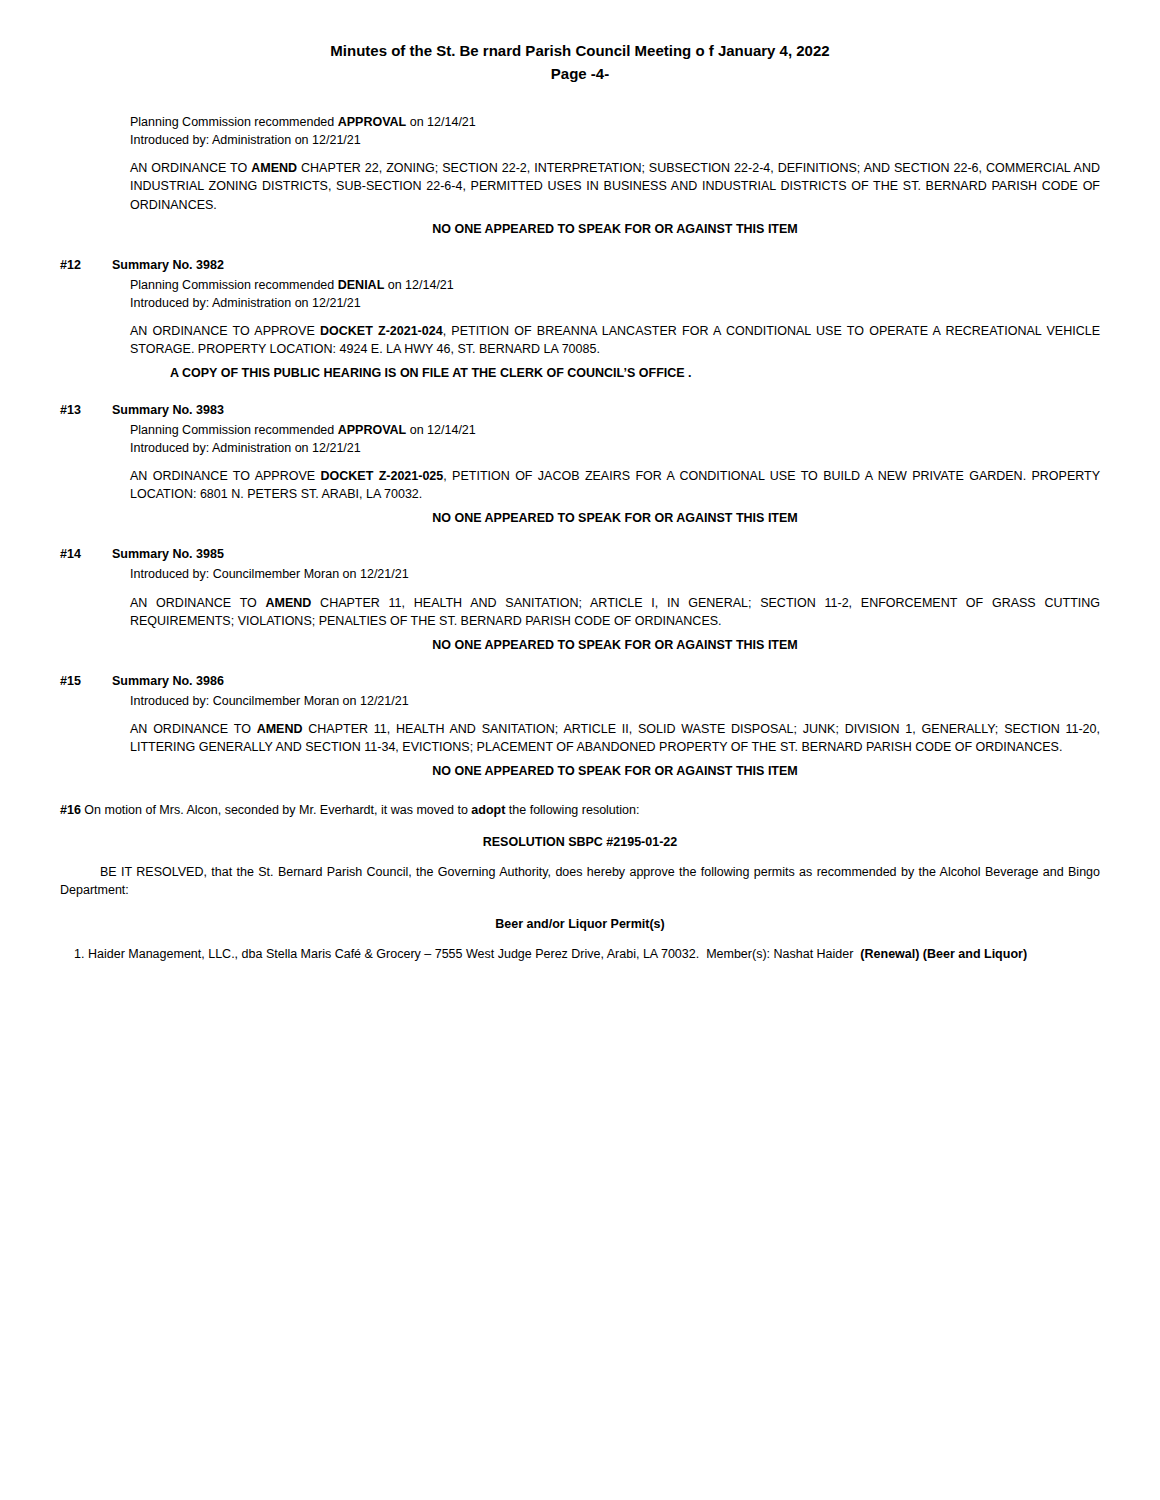Minutes of the St. Be rnard Parish Council Meeting o f January 4, 2022
Page -4-
Planning Commission recommended APPROVAL on 12/14/21
Introduced by: Administration on 12/21/21
AN ORDINANCE TO AMEND CHAPTER 22, ZONING; SECTION 22-2, INTERPRETATION; SUBSECTION 22-2-4, DEFINITIONS; AND SECTION 22-6, COMMERCIAL AND INDUSTRIAL ZONING DISTRICTS, SUB-SECTION 22-6-4, PERMITTED USES IN BUSINESS AND INDUSTRIAL DISTRICTS OF THE ST. BERNARD PARISH CODE OF ORDINANCES.
NO ONE APPEARED TO SPEAK FOR OR AGAINST THIS ITEM
#12 Summary No. 3982
Planning Commission recommended DENIAL on 12/14/21
Introduced by: Administration on 12/21/21
AN ORDINANCE TO APPROVE DOCKET Z-2021-024, PETITION OF BREANNA LANCASTER FOR A CONDITIONAL USE TO OPERATE A RECREATIONAL VEHICLE STORAGE. PROPERTY LOCATION: 4924 E. LA HWY 46, ST. BERNARD LA 70085.
A COPY OF THIS PUBLIC HEARING IS ON FILE AT THE CLERK OF COUNCIL’S OFFICE .
#13 Summary No. 3983
Planning Commission recommended APPROVAL on 12/14/21
Introduced by: Administration on 12/21/21
AN ORDINANCE TO APPROVE DOCKET Z-2021-025, PETITION OF JACOB ZEAIRS FOR A CONDITIONAL USE TO BUILD A NEW PRIVATE GARDEN. PROPERTY LOCATION: 6801 N. PETERS ST. ARABI, LA 70032.
NO ONE APPEARED TO SPEAK FOR OR AGAINST THIS ITEM
#14 Summary No. 3985
Introduced by: Councilmember Moran on 12/21/21
AN ORDINANCE TO AMEND CHAPTER 11, HEALTH AND SANITATION; ARTICLE I, IN GENERAL; SECTION 11-2, ENFORCEMENT OF GRASS CUTTING REQUIREMENTS; VIOLATIONS; PENALTIES OF THE ST. BERNARD PARISH CODE OF ORDINANCES.
NO ONE APPEARED TO SPEAK FOR OR AGAINST THIS ITEM
#15 Summary No. 3986
Introduced by: Councilmember Moran on 12/21/21
AN ORDINANCE TO AMEND CHAPTER 11, HEALTH AND SANITATION; ARTICLE II, SOLID WASTE DISPOSAL; JUNK; DIVISION 1, GENERALLY; SECTION 11-20, LITTERING GENERALLY AND SECTION 11-34, EVICTIONS; PLACEMENT OF ABANDONED PROPERTY OF THE ST. BERNARD PARISH CODE OF ORDINANCES.
NO ONE APPEARED TO SPEAK FOR OR AGAINST THIS ITEM
#16 On motion of Mrs. Alcon, seconded by Mr. Everhardt, it was moved to adopt the following resolution:
RESOLUTION SBPC #2195-01-22
BE IT RESOLVED, that the St. Bernard Parish Council, the Governing Authority, does hereby approve the following permits as recommended by the Alcohol Beverage and Bingo Department:
Beer and/or Liquor Permit(s)
Haider Management, LLC., dba Stella Maris Café & Grocery – 7555 West Judge Perez Drive, Arabi, LA 70032. Member(s): Nashat Haider (Renewal) (Beer and Liquor)